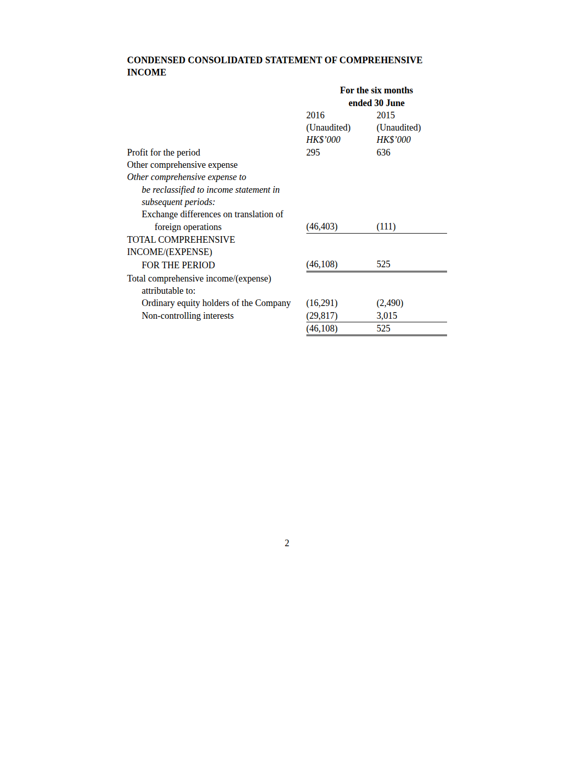CONDENSED CONSOLIDATED STATEMENT OF COMPREHENSIVE INCOME
| | For the six months ended 30 June |
| | 2016 | 2015 |
| | (Unaudited) | (Unaudited) |
| | HK$’000 | HK$’000 |
| Profit for the period | 295 | 636 |
| Other comprehensive expense | | |
| Other comprehensive expense to | | |
| be reclassified to income statement in | | |
| subsequent periods: | | |
| Exchange differences on translation of | | |
| foreign operations | (46,403) | (111) |
| TOTAL COMPREHENSIVE INCOME/(EXPENSE) | | |
| FOR THE PERIOD | (46,108) | 525 |
| Total comprehensive income/(expense) | | |
| attributable to: | | |
| Ordinary equity holders of the Company | (16,291) | (2,490) |
| Non-controlling interests | (29,817) | 3,015 |
| | (46,108) | 525 |
2